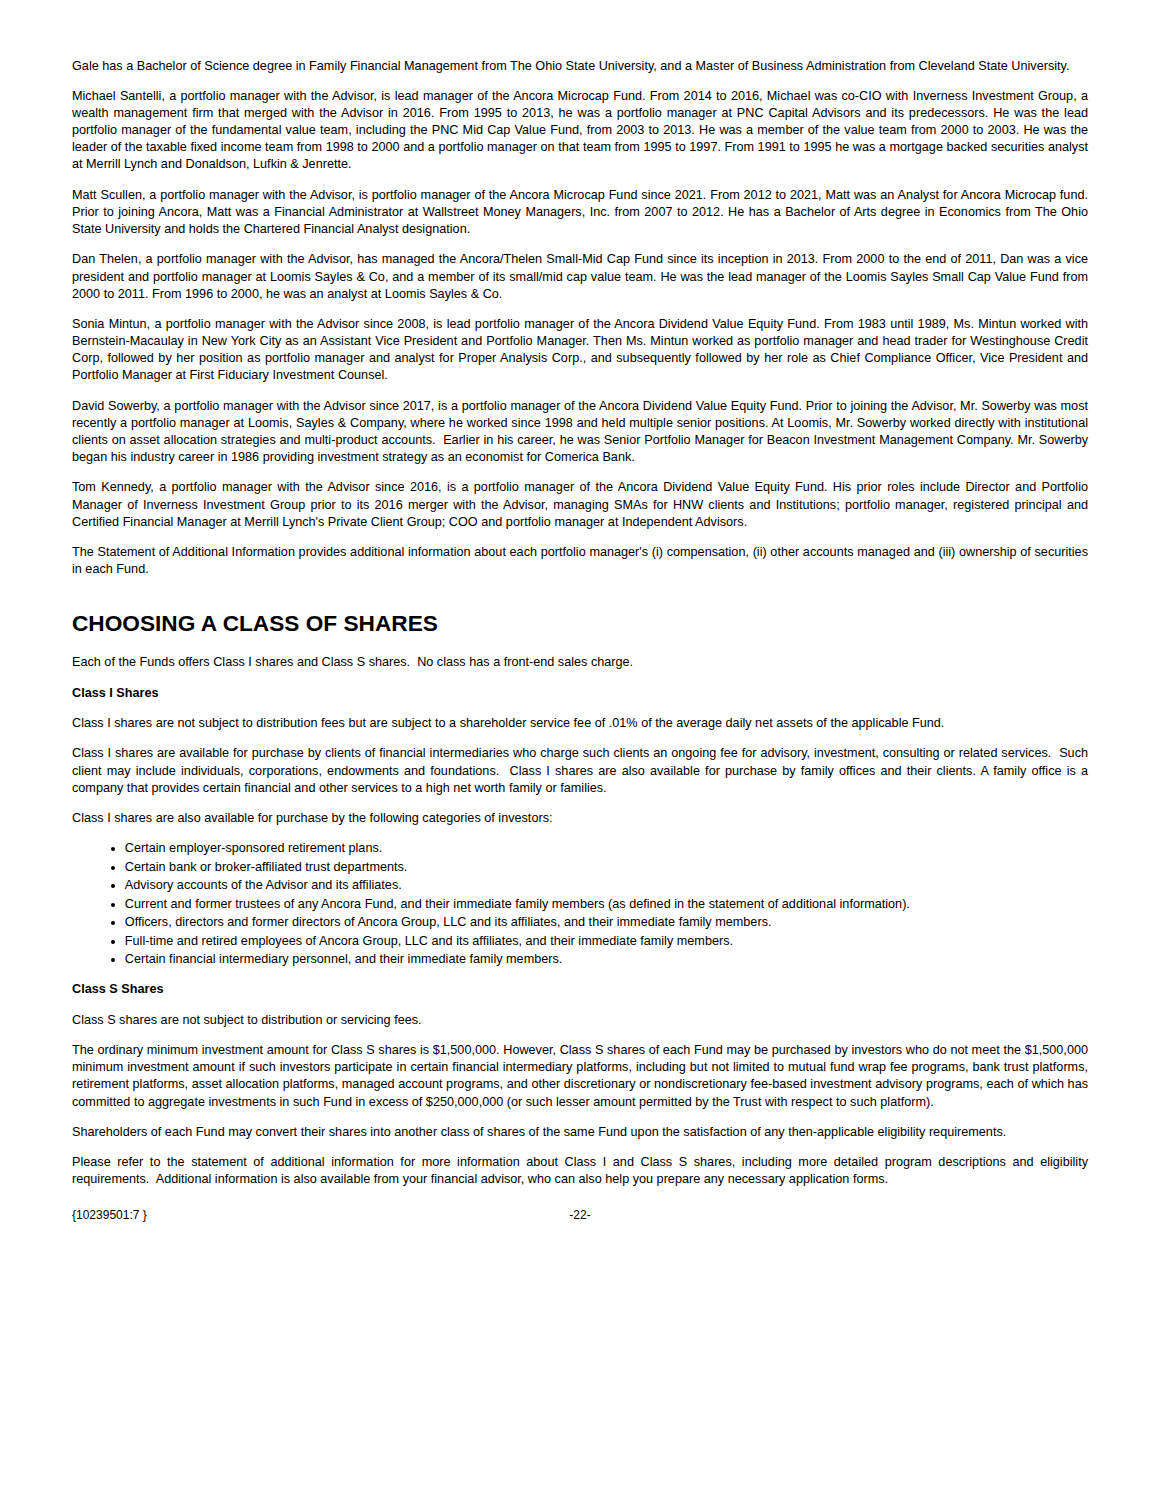Gale has a Bachelor of Science degree in Family Financial Management from The Ohio State University, and a Master of Business Administration from Cleveland State University.
Michael Santelli, a portfolio manager with the Advisor, is lead manager of the Ancora Microcap Fund. From 2014 to 2016, Michael was co-CIO with Inverness Investment Group, a wealth management firm that merged with the Advisor in 2016. From 1995 to 2013, he was a portfolio manager at PNC Capital Advisors and its predecessors. He was the lead portfolio manager of the fundamental value team, including the PNC Mid Cap Value Fund, from 2003 to 2013. He was a member of the value team from 2000 to 2003. He was the leader of the taxable fixed income team from 1998 to 2000 and a portfolio manager on that team from 1995 to 1997. From 1991 to 1995 he was a mortgage backed securities analyst at Merrill Lynch and Donaldson, Lufkin & Jenrette.
Matt Scullen, a portfolio manager with the Advisor, is portfolio manager of the Ancora Microcap Fund since 2021. From 2012 to 2021, Matt was an Analyst for Ancora Microcap fund. Prior to joining Ancora, Matt was a Financial Administrator at Wallstreet Money Managers, Inc. from 2007 to 2012. He has a Bachelor of Arts degree in Economics from The Ohio State University and holds the Chartered Financial Analyst designation.
Dan Thelen, a portfolio manager with the Advisor, has managed the Ancora/Thelen Small-Mid Cap Fund since its inception in 2013. From 2000 to the end of 2011, Dan was a vice president and portfolio manager at Loomis Sayles & Co, and a member of its small/mid cap value team. He was the lead manager of the Loomis Sayles Small Cap Value Fund from 2000 to 2011. From 1996 to 2000, he was an analyst at Loomis Sayles & Co.
Sonia Mintun, a portfolio manager with the Advisor since 2008, is lead portfolio manager of the Ancora Dividend Value Equity Fund. From 1983 until 1989, Ms. Mintun worked with Bernstein-Macaulay in New York City as an Assistant Vice President and Portfolio Manager. Then Ms. Mintun worked as portfolio manager and head trader for Westinghouse Credit Corp, followed by her position as portfolio manager and analyst for Proper Analysis Corp., and subsequently followed by her role as Chief Compliance Officer, Vice President and Portfolio Manager at First Fiduciary Investment Counsel.
David Sowerby, a portfolio manager with the Advisor since 2017, is a portfolio manager of the Ancora Dividend Value Equity Fund. Prior to joining the Advisor, Mr. Sowerby was most recently a portfolio manager at Loomis, Sayles & Company, where he worked since 1998 and held multiple senior positions. At Loomis, Mr. Sowerby worked directly with institutional clients on asset allocation strategies and multi-product accounts. Earlier in his career, he was Senior Portfolio Manager for Beacon Investment Management Company. Mr. Sowerby began his industry career in 1986 providing investment strategy as an economist for Comerica Bank.
Tom Kennedy, a portfolio manager with the Advisor since 2016, is a portfolio manager of the Ancora Dividend Value Equity Fund. His prior roles include Director and Portfolio Manager of Inverness Investment Group prior to its 2016 merger with the Advisor, managing SMAs for HNW clients and Institutions; portfolio manager, registered principal and Certified Financial Manager at Merrill Lynch's Private Client Group; COO and portfolio manager at Independent Advisors.
The Statement of Additional Information provides additional information about each portfolio manager's (i) compensation, (ii) other accounts managed and (iii) ownership of securities in each Fund.
CHOOSING A CLASS OF SHARES
Each of the Funds offers Class I shares and Class S shares. No class has a front-end sales charge.
Class I Shares
Class I shares are not subject to distribution fees but are subject to a shareholder service fee of .01% of the average daily net assets of the applicable Fund.
Class I shares are available for purchase by clients of financial intermediaries who charge such clients an ongoing fee for advisory, investment, consulting or related services. Such client may include individuals, corporations, endowments and foundations. Class I shares are also available for purchase by family offices and their clients. A family office is a company that provides certain financial and other services to a high net worth family or families.
Class I shares are also available for purchase by the following categories of investors:
Certain employer-sponsored retirement plans.
Certain bank or broker-affiliated trust departments.
Advisory accounts of the Advisor and its affiliates.
Current and former trustees of any Ancora Fund, and their immediate family members (as defined in the statement of additional information).
Officers, directors and former directors of Ancora Group, LLC and its affiliates, and their immediate family members.
Full-time and retired employees of Ancora Group, LLC and its affiliates, and their immediate family members.
Certain financial intermediary personnel, and their immediate family members.
Class S Shares
Class S shares are not subject to distribution or servicing fees.
The ordinary minimum investment amount for Class S shares is $1,500,000. However, Class S shares of each Fund may be purchased by investors who do not meet the $1,500,000 minimum investment amount if such investors participate in certain financial intermediary platforms, including but not limited to mutual fund wrap fee programs, bank trust platforms, retirement platforms, asset allocation platforms, managed account programs, and other discretionary or nondiscretionary fee-based investment advisory programs, each of which has committed to aggregate investments in such Fund in excess of $250,000,000 (or such lesser amount permitted by the Trust with respect to such platform).
Shareholders of each Fund may convert their shares into another class of shares of the same Fund upon the satisfaction of any then-applicable eligibility requirements.
Please refer to the statement of additional information for more information about Class I and Class S shares, including more detailed program descriptions and eligibility requirements. Additional information is also available from your financial advisor, who can also help you prepare any necessary application forms.
{10239501:7 } -22-